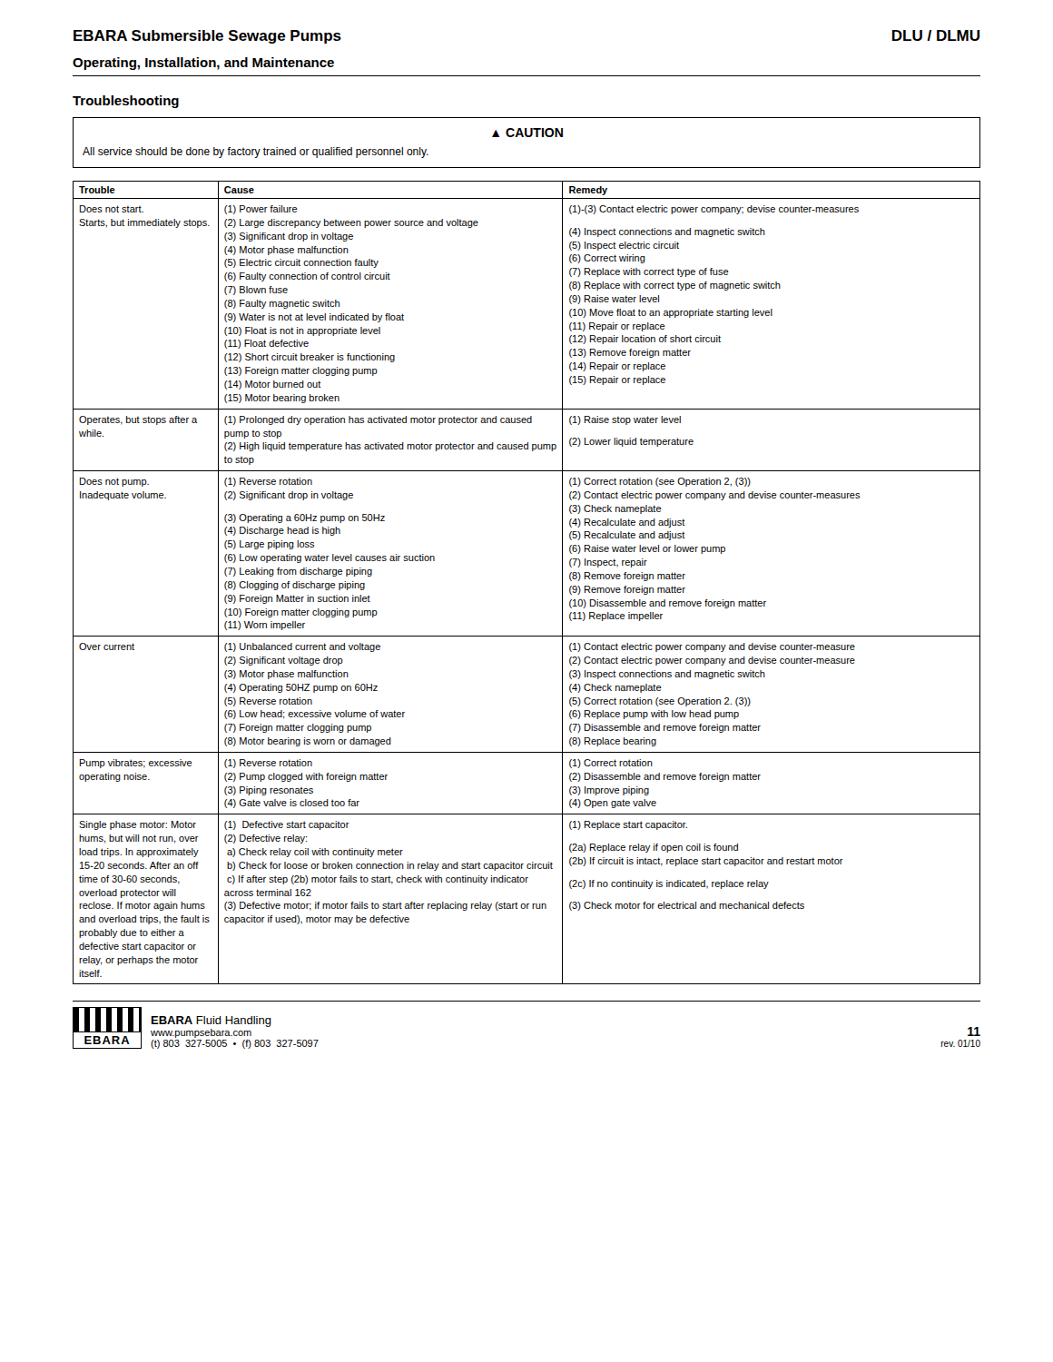EBARA Submersible Sewage Pumps DLU / DLMU
Operating, Installation, and Maintenance
Troubleshooting
▲CAUTION
All service should be done by factory trained or qualified personnel only.
| Trouble | Cause | Remedy |
| --- | --- | --- |
| Does not start. Starts, but immediately stops. | (1) Power failure (2) Large discrepancy between power source and voltage (3) Significant drop in voltage (4) Motor phase malfunction (5) Electric circuit connection faulty (6) Faulty connection of control circuit (7) Blown fuse (8) Faulty magnetic switch (9) Water is not at level indicated by float (10) Float is not in appropriate level (11) Float defective (12) Short circuit breaker is functioning (13) Foreign matter clogging pump (14) Motor burned out (15) Motor bearing broken | (1)-(3) Contact electric power company; devise counter-measures (4) Inspect connections and magnetic switch (5) Inspect electric circuit (6) Correct wiring (7) Replace with correct type of fuse (8) Replace with correct type of magnetic switch (9) Raise water level (10) Move float to an appropriate starting level (11) Repair or replace (12) Repair location of short circuit (13) Remove foreign matter (14) Repair or replace (15) Repair or replace |
| Operates, but stops after a while. | (1) Prolonged dry operation has activated motor protector and caused pump to stop (2) High liquid temperature has activated motor protector and caused pump to stop | (1) Raise stop water level (2) Lower liquid temperature |
| Does not pump. Inadequate volume. | (1) Reverse rotation (2) Significant drop in voltage (3) Operating a 60Hz pump on 50Hz (4) Discharge head is high (5) Large piping loss (6) Low operating water level causes air suction (7) Leaking from discharge piping (8) Clogging of discharge piping (9) Foreign Matter in suction inlet (10) Foreign matter clogging pump (11) Worn impeller | (1) Correct rotation (see Operation 2, (3)) (2) Contact electric power company and devise counter-measures (3) Check nameplate (4) Recalculate and adjust (5) Recalculate and adjust (6) Raise water level or lower pump (7) Inspect, repair (8) Remove foreign matter (9) Remove foreign matter (10) Disassemble and remove foreign matter (11) Replace impeller |
| Over current | (1) Unbalanced current and voltage (2) Significant voltage drop (3) Motor phase malfunction (4) Operating 50HZ pump on 60Hz (5) Reverse rotation (6) Low head; excessive volume of water (7) Foreign matter clogging pump (8) Motor bearing is worn or damaged | (1) Contact electric power company and devise counter-measure (2) Contact electric power company and devise counter-measure (3) Inspect connections and magnetic switch (4) Check nameplate (5) Correct rotation (see Operation 2. (3)) (6) Replace pump with low head pump (7) Disassemble and remove foreign matter (8) Replace bearing |
| Pump vibrates; excessive operating noise. | (1) Reverse rotation (2) Pump clogged with foreign matter (3) Piping resonates (4) Gate valve is closed too far | (1) Correct rotation (2) Disassemble and remove foreign matter (3) Improve piping (4) Open gate valve |
| Single phase motor: Motor hums, but will not run, over load trips. In approximately 15-20 seconds. After an off time of 30-60 seconds, overload protector will reclose. If motor again hums and overload trips, the fault is probably due to either a defective start capacitor or relay, or perhaps the motor itself. | (1) Defective start capacitor (2) Defective relay: a) Check relay coil with continuity meter b) Check for loose or broken connection in relay and start capacitor circuit c) If after step (2b) motor fails to start, check with continuity indicator across terminal 162 (3) Defective motor; if motor fails to start after replacing relay (start or run capacitor if used), motor may be defective | (1) Replace start capacitor. (2a) Replace relay if open coil is found (2b) If circuit is intact, replace start capacitor and restart motor (2c) If no continuity is indicated, replace relay (3) Check motor for electrical and mechanical defects |
EBARA
EBARA Fluid Handling
www.pumpsebara.com
(t) 803 327-5005 • (f) 803 327-5097
11
rev. 01/10